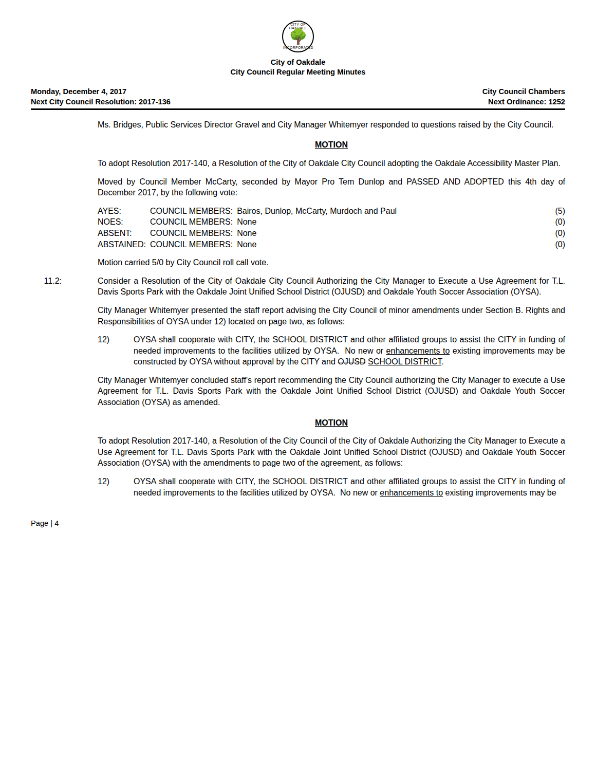CITY OF OAKDALE 🌳 INCORPORATED
City of Oakdale
City Council Regular Meeting Minutes
Monday, December 4, 2017
Next City Council Resolution: 2017-136
City Council Chambers
Next Ordinance: 1252
Ms. Bridges, Public Services Director Gravel and City Manager Whitemyer responded to questions raised by the City Council.
MOTION
To adopt Resolution 2017-140, a Resolution of the City of Oakdale City Council adopting the Oakdale Accessibility Master Plan.
Moved by Council Member McCarty, seconded by Mayor Pro Tem Dunlop and PASSED AND ADOPTED this 4th day of December 2017, by the following vote:
| AYES: | COUNCIL MEMBERS: | Bairos, Dunlop, McCarty, Murdoch and Paul | (5) |
| NOES: | COUNCIL MEMBERS: | None | (0) |
| ABSENT: | COUNCIL MEMBERS: | None | (0) |
| ABSTAINED: | COUNCIL MEMBERS: | None | (0) |
Motion carried 5/0 by City Council roll call vote.
11.2:
Consider a Resolution of the City of Oakdale City Council Authorizing the City Manager to Execute a Use Agreement for T.L. Davis Sports Park with the Oakdale Joint Unified School District (OJUSD) and Oakdale Youth Soccer Association (OYSA).
City Manager Whitemyer presented the staff report advising the City Council of minor amendments under Section B. Rights and Responsibilities of OYSA under 12) located on page two, as follows:
12) OYSA shall cooperate with CITY, the SCHOOL DISTRICT and other affiliated groups to assist the CITY in funding of needed improvements to the facilities utilized by OYSA. No new or enhancements to existing improvements may be constructed by OYSA without approval by the CITY and OJUSD SCHOOL DISTRICT.
City Manager Whitemyer concluded staff's report recommending the City Council authorizing the City Manager to execute a Use Agreement for T.L. Davis Sports Park with the Oakdale Joint Unified School District (OJUSD) and Oakdale Youth Soccer Association (OYSA) as amended.
MOTION
To adopt Resolution 2017-140, a Resolution of the City Council of the City of Oakdale Authorizing the City Manager to Execute a Use Agreement for T.L. Davis Sports Park with the Oakdale Joint Unified School District (OJUSD) and Oakdale Youth Soccer Association (OYSA) with the amendments to page two of the agreement, as follows:
12) OYSA shall cooperate with CITY, the SCHOOL DISTRICT and other affiliated groups to assist the CITY in funding of needed improvements to the facilities utilized by OYSA. No new or enhancements to existing improvements may be
Page | 4